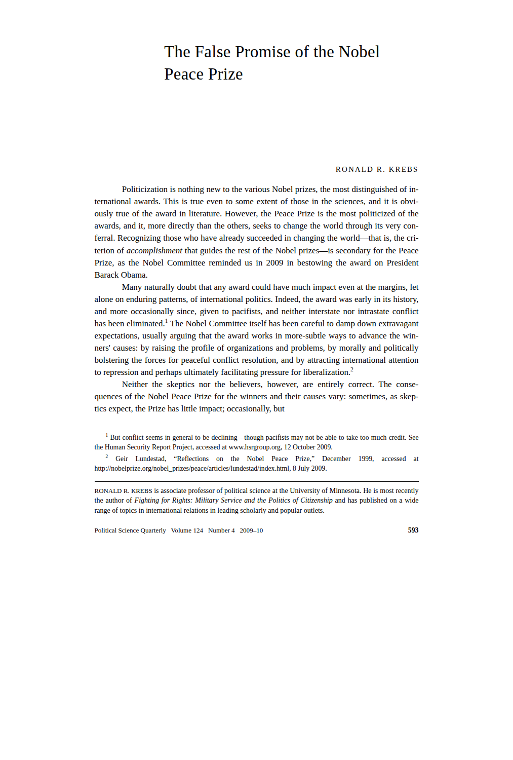The False Promise of the Nobel
Peace Prize
Ronald R. Krebs
Politicization is nothing new to the various Nobel prizes, the most distinguished of international awards. This is true even to some extent of those in the sciences, and it is obviously true of the award in literature. However, the Peace Prize is the most politicized of the awards, and it, more directly than the others, seeks to change the world through its very conferral. Recognizing those who have already succeeded in changing the world—that is, the criterion of accomplishment that guides the rest of the Nobel prizes—is secondary for the Peace Prize, as the Nobel Committee reminded us in 2009 in bestowing the award on President Barack Obama.
Many naturally doubt that any award could have much impact even at the margins, let alone on enduring patterns, of international politics. Indeed, the award was early in its history, and more occasionally since, given to pacifists, and neither interstate nor intrastate conflict has been eliminated.1 The Nobel Committee itself has been careful to damp down extravagant expectations, usually arguing that the award works in more-subtle ways to advance the winners' causes: by raising the profile of organizations and problems, by morally and politically bolstering the forces for peaceful conflict resolution, and by attracting international attention to repression and perhaps ultimately facilitating pressure for liberalization.2
Neither the skeptics nor the believers, however, are entirely correct. The consequences of the Nobel Peace Prize for the winners and their causes vary: sometimes, as skeptics expect, the Prize has little impact; occasionally, but
1 But conflict seems in general to be declining—though pacifists may not be able to take too much credit. See the Human Security Report Project, accessed at www.hsrgroup.org, 12 October 2009.
2 Geir Lundestad, “Reflections on the Nobel Peace Prize,” December 1999, accessed at http://nobelprize.org/nobel_prizes/peace/articles/lundestad/index.html, 8 July 2009.
Ronald R. Krebs is associate professor of political science at the University of Minnesota. He is most recently the author of Fighting for Rights: Military Service and the Politics of Citizenship and has published on a wide range of topics in international relations in leading scholarly and popular outlets.
Political Science Quarterly Volume 124 Number 4 2009–10
593